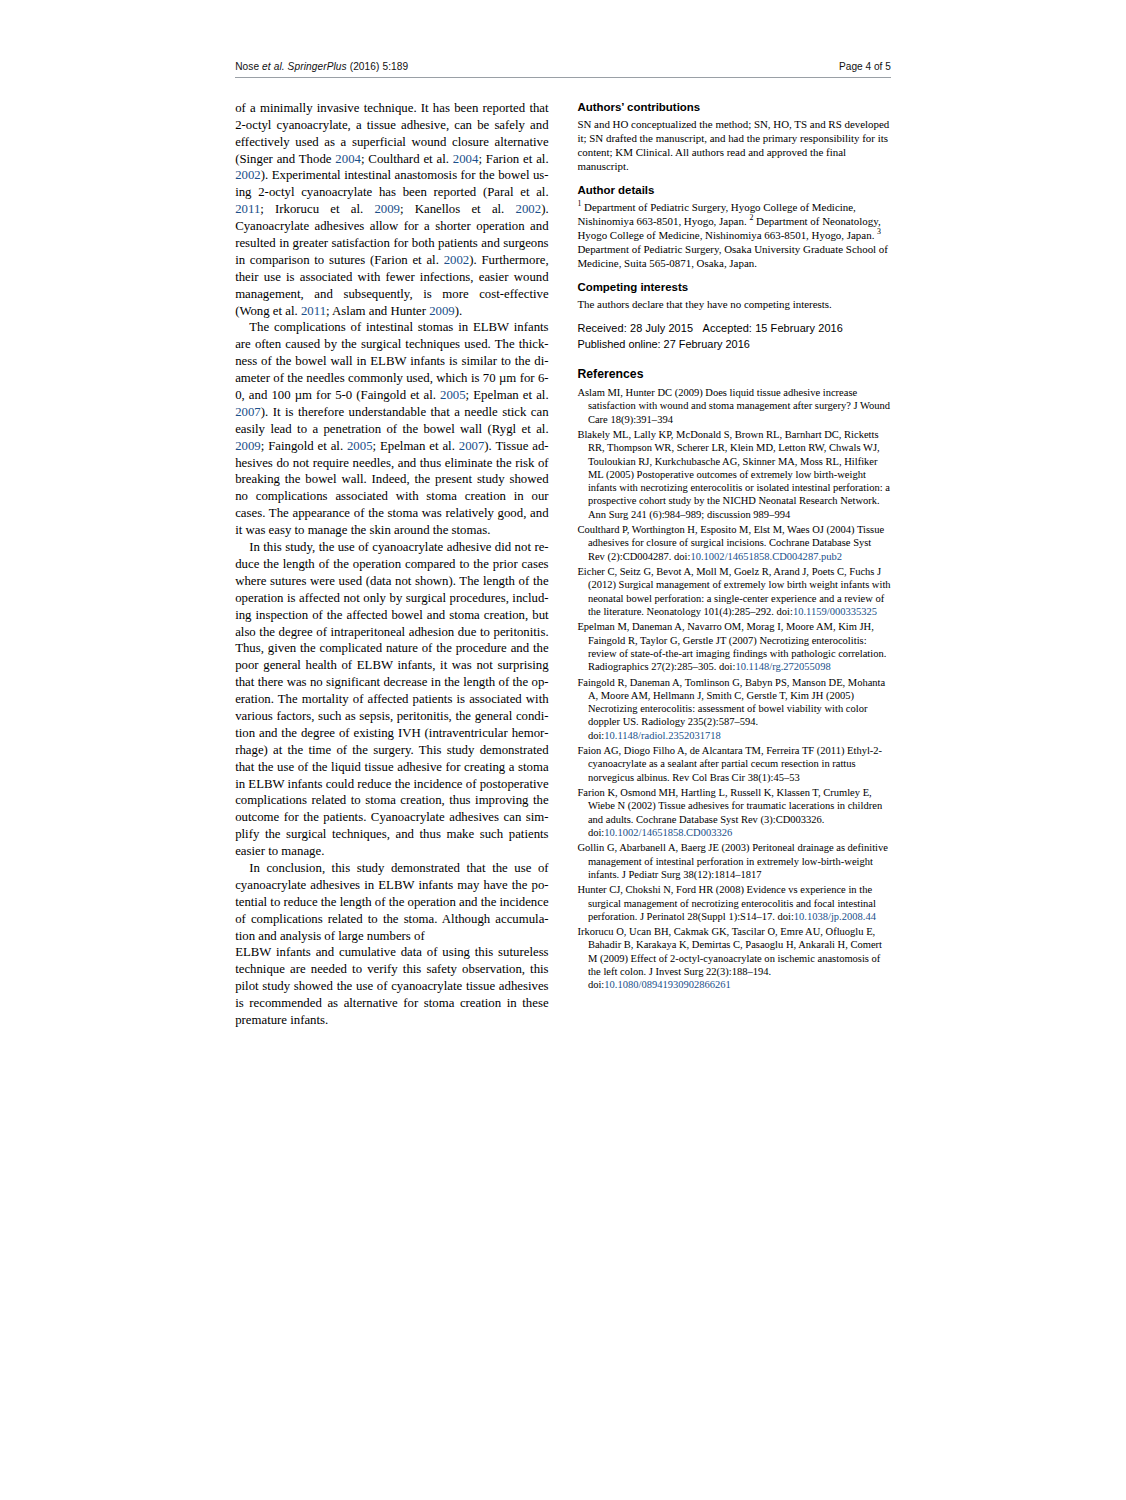Nose et al. SpringerPlus (2016) 5:189
Page 4 of 5
of a minimally invasive technique. It has been reported that 2-octyl cyanoacrylate, a tissue adhesive, can be safely and effectively used as a superficial wound closure alternative (Singer and Thode 2004; Coulthard et al. 2004; Farion et al. 2002). Experimental intestinal anastomosis for the bowel using 2-octyl cyanoacrylate has been reported (Paral et al. 2011; Irkorucu et al. 2009; Kanellos et al. 2002). Cyanoacrylate adhesives allow for a shorter operation and resulted in greater satisfaction for both patients and surgeons in comparison to sutures (Farion et al. 2002). Furthermore, their use is associated with fewer infections, easier wound management, and subsequently, is more cost-effective (Wong et al. 2011; Aslam and Hunter 2009).
The complications of intestinal stomas in ELBW infants are often caused by the surgical techniques used. The thickness of the bowel wall in ELBW infants is similar to the diameter of the needles commonly used, which is 70 µm for 6-0, and 100 µm for 5-0 (Faingold et al. 2005; Epelman et al. 2007). It is therefore understandable that a needle stick can easily lead to a penetration of the bowel wall (Rygl et al. 2009; Faingold et al. 2005; Epelman et al. 2007). Tissue adhesives do not require needles, and thus eliminate the risk of breaking the bowel wall. Indeed, the present study showed no complications associated with stoma creation in our cases. The appearance of the stoma was relatively good, and it was easy to manage the skin around the stomas.
In this study, the use of cyanoacrylate adhesive did not reduce the length of the operation compared to the prior cases where sutures were used (data not shown). The length of the operation is affected not only by surgical procedures, including inspection of the affected bowel and stoma creation, but also the degree of intraperitoneal adhesion due to peritonitis. Thus, given the complicated nature of the procedure and the poor general health of ELBW infants, it was not surprising that there was no significant decrease in the length of the operation. The mortality of affected patients is associated with various factors, such as sepsis, peritonitis, the general condition and the degree of existing IVH (intraventricular hemorrhage) at the time of the surgery. This study demonstrated that the use of the liquid tissue adhesive for creating a stoma in ELBW infants could reduce the incidence of postoperative complications related to stoma creation, thus improving the outcome for the patients. Cyanoacrylate adhesives can simplify the surgical techniques, and thus make such patients easier to manage.
In conclusion, this study demonstrated that the use of cyanoacrylate adhesives in ELBW infants may have the potential to reduce the length of the operation and the incidence of complications related to the stoma. Although accumulation and analysis of large numbers of
ELBW infants and cumulative data of using this sutureless technique are needed to verify this safety observation, this pilot study showed the use of cyanoacrylate tissue adhesives is recommended as alternative for stoma creation in these premature infants.
Authors’ contributions
SN and HO conceptualized the method; SN, HO, TS and RS developed it; SN drafted the manuscript, and had the primary responsibility for its content; KM Clinical. All authors read and approved the final manuscript.
Author details
1 Department of Pediatric Surgery, Hyogo College of Medicine, Nishinomiya 663-8501, Hyogo, Japan. 2 Department of Neonatology, Hyogo College of Medicine, Nishinomiya 663-8501, Hyogo, Japan. 3 Department of Pediatric Surgery, Osaka University Graduate School of Medicine, Suita 565-0871, Osaka, Japan.
Competing interests
The authors declare that they have no competing interests.
Received: 28 July 2015 Accepted: 15 February 2016
Published online: 27 February 2016
References
Aslam MI, Hunter DC (2009) Does liquid tissue adhesive increase satisfaction with wound and stoma management after surgery? J Wound Care 18(9):391–394
Blakely ML, Lally KP, McDonald S, Brown RL, Barnhart DC, Ricketts RR, Thompson WR, Scherer LR, Klein MD, Letton RW, Chwals WJ, Touloukian RJ, Kurkchubasche AG, Skinner MA, Moss RL, Hilfiker ML (2005) Postoperative outcomes of extremely low birth-weight infants with necrotizing enterocolitis or isolated intestinal perforation: a prospective cohort study by the NICHD Neonatal Research Network. Ann Surg 241 (6):984–989; discussion 989–994
Coulthard P, Worthington H, Esposito M, Elst M, Waes OJ (2004) Tissue adhesives for closure of surgical incisions. Cochrane Database Syst Rev (2):CD004287. doi:10.1002/14651858.CD004287.pub2
Eicher C, Seitz G, Bevot A, Moll M, Goelz R, Arand J, Poets C, Fuchs J (2012) Surgical management of extremely low birth weight infants with neonatal bowel perforation: a single-center experience and a review of the literature. Neonatology 101(4):285–292. doi:10.1159/000335325
Epelman M, Daneman A, Navarro OM, Morag I, Moore AM, Kim JH, Faingold R, Taylor G, Gerstle JT (2007) Necrotizing enterocolitis: review of state-of-the-art imaging findings with pathologic correlation. Radiographics 27(2):285–305. doi:10.1148/rg.272055098
Faingold R, Daneman A, Tomlinson G, Babyn PS, Manson DE, Mohanta A, Moore AM, Hellmann J, Smith C, Gerstle T, Kim JH (2005) Necrotizing enterocolitis: assessment of bowel viability with color doppler US. Radiology 235(2):587–594. doi:10.1148/radiol.2352031718
Faion AG, Diogo Filho A, de Alcantara TM, Ferreira TF (2011) Ethyl-2-cyanoacrylate as a sealant after partial cecum resection in rattus norvegicus albinus. Rev Col Bras Cir 38(1):45–53
Farion K, Osmond MH, Hartling L, Russell K, Klassen T, Crumley E, Wiebe N (2002) Tissue adhesives for traumatic lacerations in children and adults. Cochrane Database Syst Rev (3):CD003326. doi:10.1002/14651858.CD003326
Gollin G, Abarbanell A, Baerg JE (2003) Peritoneal drainage as definitive management of intestinal perforation in extremely low-birth-weight infants. J Pediatr Surg 38(12):1814–1817
Hunter CJ, Chokshi N, Ford HR (2008) Evidence vs experience in the surgical management of necrotizing enterocolitis and focal intestinal perforation. J Perinatol 28(Suppl 1):S14–17. doi:10.1038/jp.2008.44
Irkorucu O, Ucan BH, Cakmak GK, Tascilar O, Emre AU, Ofluoglu E, Bahadir B, Karakaya K, Demirtas C, Pasaoglu H, Ankarali H, Comert M (2009) Effect of 2-octyl-cyanoacrylate on ischemic anastomosis of the left colon. J Invest Surg 22(3):188–194. doi:10.1080/08941930902866261